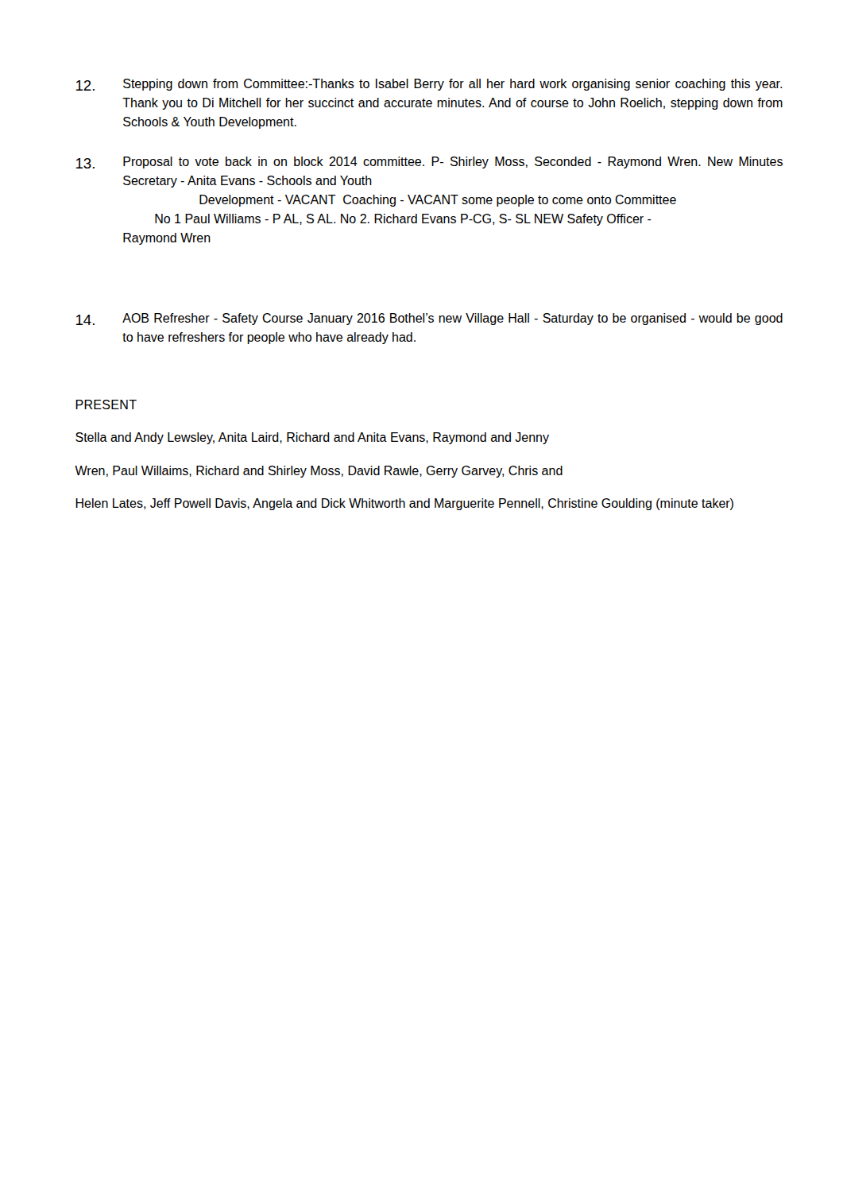12. Stepping down from Committee:-Thanks to Isabel Berry for all her hard work organising senior coaching this year. Thank you to Di Mitchell for her succinct and accurate minutes. And of course to John Roelich, stepping down from Schools & Youth Development.
13. Proposal to vote back in on block 2014 committee. P- Shirley Moss, Seconded - Raymond Wren. New Minutes Secretary - Anita Evans - Schools and Youth Development - VACANT Coaching - VACANT some people to come onto Committee No 1 Paul Williams - P AL, S AL. No 2. Richard Evans P-CG, S- SL NEW Safety Officer - Raymond Wren
14. AOB Refresher - Safety Course January 2016 Bothel’s new Village Hall - Saturday to be organised - would be good to have refreshers for people who have already had.
PRESENT
Stella and Andy Lewsley, Anita Laird, Richard and Anita Evans, Raymond and Jenny
Wren, Paul Willaims, Richard and Shirley Moss, David Rawle, Gerry Garvey, Chris and
Helen Lates, Jeff Powell Davis, Angela and Dick Whitworth and Marguerite Pennell, Christine Goulding (minute taker)